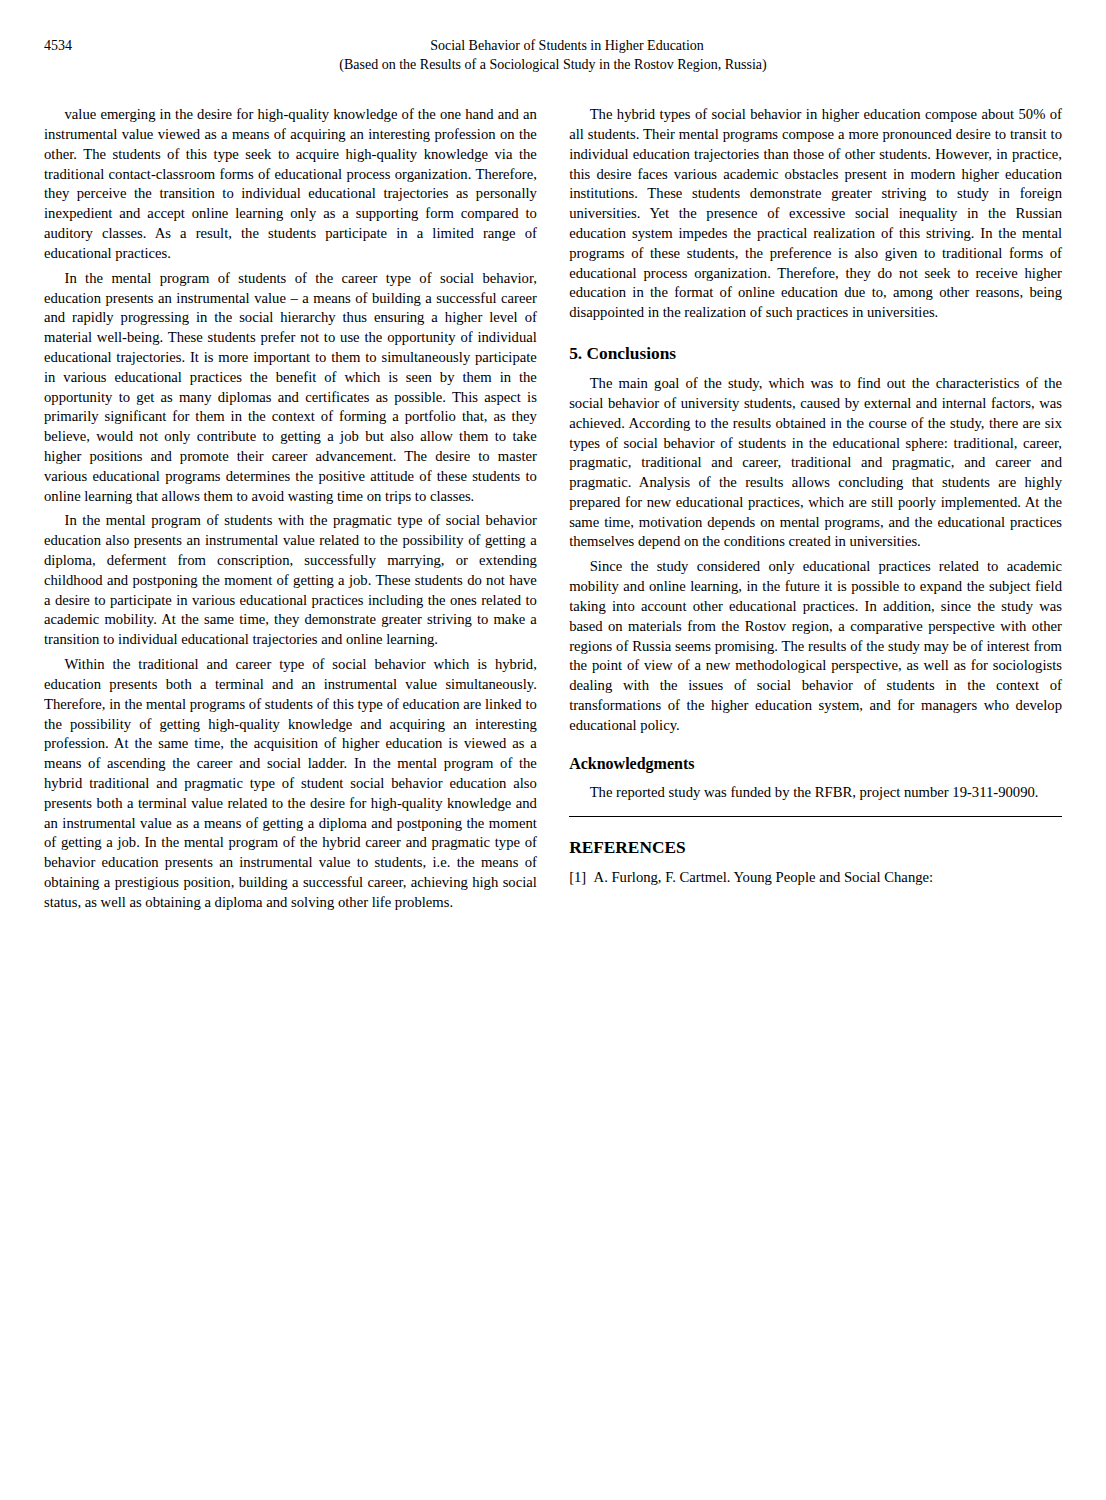4534 Social Behavior of Students in Higher Education
(Based on the Results of a Sociological Study in the Rostov Region, Russia)
value emerging in the desire for high-quality knowledge of the one hand and an instrumental value viewed as a means of acquiring an interesting profession on the other. The students of this type seek to acquire high-quality knowledge via the traditional contact-classroom forms of educational process organization. Therefore, they perceive the transition to individual educational trajectories as personally inexpedient and accept online learning only as a supporting form compared to auditory classes. As a result, the students participate in a limited range of educational practices.
In the mental program of students of the career type of social behavior, education presents an instrumental value – a means of building a successful career and rapidly progressing in the social hierarchy thus ensuring a higher level of material well-being. These students prefer not to use the opportunity of individual educational trajectories. It is more important to them to simultaneously participate in various educational practices the benefit of which is seen by them in the opportunity to get as many diplomas and certificates as possible. This aspect is primarily significant for them in the context of forming a portfolio that, as they believe, would not only contribute to getting a job but also allow them to take higher positions and promote their career advancement. The desire to master various educational programs determines the positive attitude of these students to online learning that allows them to avoid wasting time on trips to classes.
In the mental program of students with the pragmatic type of social behavior education also presents an instrumental value related to the possibility of getting a diploma, deferment from conscription, successfully marrying, or extending childhood and postponing the moment of getting a job. These students do not have a desire to participate in various educational practices including the ones related to academic mobility. At the same time, they demonstrate greater striving to make a transition to individual educational trajectories and online learning.
Within the traditional and career type of social behavior which is hybrid, education presents both a terminal and an instrumental value simultaneously. Therefore, in the mental programs of students of this type of education are linked to the possibility of getting high-quality knowledge and acquiring an interesting profession. At the same time, the acquisition of higher education is viewed as a means of ascending the career and social ladder. In the mental program of the hybrid traditional and pragmatic type of student social behavior education also presents both a terminal value related to the desire for high-quality knowledge and an instrumental value as a means of getting a diploma and postponing the moment of getting a job. In the mental program of the hybrid career and pragmatic type of behavior education presents an instrumental value to students, i.e. the means of obtaining a prestigious position, building a successful career, achieving high social status, as well as obtaining a diploma and solving other life problems.
The hybrid types of social behavior in higher education compose about 50% of all students. Their mental programs compose a more pronounced desire to transit to individual education trajectories than those of other students. However, in practice, this desire faces various academic obstacles present in modern higher education institutions. These students demonstrate greater striving to study in foreign universities. Yet the presence of excessive social inequality in the Russian education system impedes the practical realization of this striving. In the mental programs of these students, the preference is also given to traditional forms of educational process organization. Therefore, they do not seek to receive higher education in the format of online education due to, among other reasons, being disappointed in the realization of such practices in universities.
5. Conclusions
The main goal of the study, which was to find out the characteristics of the social behavior of university students, caused by external and internal factors, was achieved. According to the results obtained in the course of the study, there are six types of social behavior of students in the educational sphere: traditional, career, pragmatic, traditional and career, traditional and pragmatic, and career and pragmatic. Analysis of the results allows concluding that students are highly prepared for new educational practices, which are still poorly implemented. At the same time, motivation depends on mental programs, and the educational practices themselves depend on the conditions created in universities.
Since the study considered only educational practices related to academic mobility and online learning, in the future it is possible to expand the subject field taking into account other educational practices. In addition, since the study was based on materials from the Rostov region, a comparative perspective with other regions of Russia seems promising. The results of the study may be of interest from the point of view of a new methodological perspective, as well as for sociologists dealing with the issues of social behavior of students in the context of transformations of the higher education system, and for managers who develop educational policy.
Acknowledgments
The reported study was funded by the RFBR, project number 19-311-90090.
REFERENCES
[1] A. Furlong, F. Cartmel. Young People and Social Change: